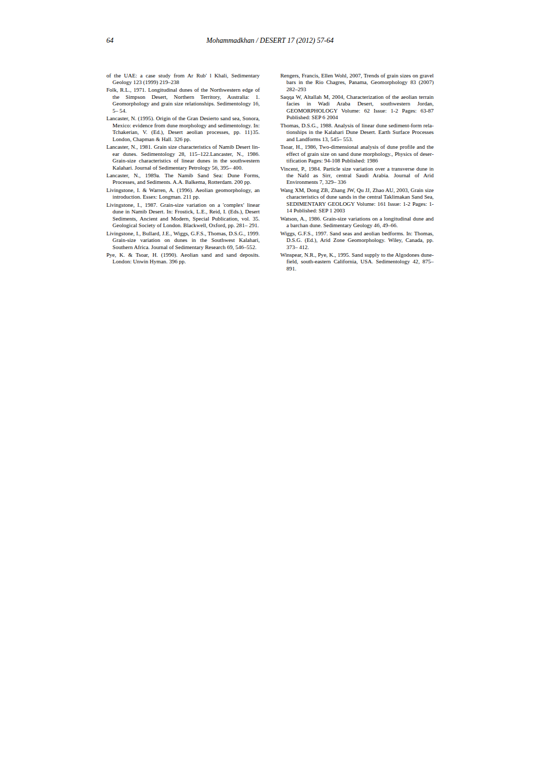64 Mohammadkhan / DESERT 17 (2012) 57-64
of the UAE: a case study from Ar Rub' l Khali, Sedimentary Geology 123 (1999) 219–238
Folk, R.L., 1971. Longitudinal dunes of the Northwestern edge of the Simpson Desert, Northern Territory, Australia: 1. Geomorphology and grain size relationships. Sedimentology 16, 5– 54.
Lancaster, N. (1995). Origin of the Gran Desierto sand sea, Sonora, Mexico: evidence from dune morphology and sedimentology. In: Tchakerian, V. (Ed.), Desert aeolian processes, pp. 11}35. London, Chapman & Hall. 326 pp.
Lancaster, N., 1981. Grain size characteristics of Namib Desert linear dunes. Sedimentology 28, 115–122.Lancaster, N., 1986. Grain-size characteristics of linear dunes in the southwestern Kalahari. Journal of Sedimentary Petrology 56, 395– 400.
Lancaster, N., 1989a. The Namib Sand Sea: Dune Forms, Processes, and Sediments. A.A. Balkema, Rotterdam. 200 pp.
Livingstone, I. & Warren, A. (1996). Aeolian geomorphology, an introduction. Essex: Longman. 211 pp.
Livingstone, I., 1987. Grain-size variation on a 'complex' linear dune in Namib Desert. In: Frostick, L.E., Reid, I. (Eds.), Desert Sediments, Ancient and Modern, Special Publication, vol. 35. Geological Society of London. Blackwell, Oxford, pp. 281– 291.
Livingstone, I., Bullard, J.E., Wiggs, G.F.S., Thomas, D.S.G., 1999. Grain-size variation on dunes in the Southwest Kalahari, Southern Africa. Journal of Sedimentary Research 69, 546–552.
Pye, K. & Tsoar, H. (1990). Aeolian sand and sand deposits. London: Unwin Hyman. 396 pp.
Rengers, Francis, Ellen Wohl, 2007, Trends of grain sizes on gravel bars in the Rio Chagres, Panama, Geomorphology 83 (2007) 282–293
Saqqa W, Altallah M, 2004, Characterization of the aeolian terrain facies in Wadi Araba Desert, southwestern Jordan, GEOMORPHOLOGY Volume: 62 Issue: 1-2 Pages: 63-87 Published: SEP 6 2004
Thomas, D.S.G., 1988. Analysis of linear dune sediment-form relationships in the Kalahari Dune Desert. Earth Surface Processes and Landforms 13, 545– 553.
Tsoar, H., 1986, Two-dimensional analysis of dune profile and the effect of grain size on sand dune morphology., Physics of desertification Pages: 94-108 Published: 1986
Vincent, P., 1984. Particle size variation over a transverse dune in the Nafd as Sirr, central Saudi Arabia. Journal of Arid Environments 7, 329– 336
Wang XM, Dong ZB, Zhang JW, Qu JJ, Zhao AU, 2003, Grain size characteristics of dune sands in the central Taklimakan Sand Sea, SEDIMENTARY GEOLOGY Volume: 161 Issue: 1-2 Pages: 1-14 Published: SEP 1 2003
Watson, A., 1986. Grain-size variations on a longitudinal dune and a barchan dune. Sedimentary Geology 46, 49–66.
Wiggs, G.F.S., 1997. Sand seas and aeolian bedforms. In: Thomas, D.S.G. (Ed.), Arid Zone Geomorphology. Wiley, Canada, pp. 373– 412.
Winspear, N.R., Pye, K., 1995. Sand supply to the Algodones dunefield, south-eastern California, USA. Sedimentology 42, 875– 891.